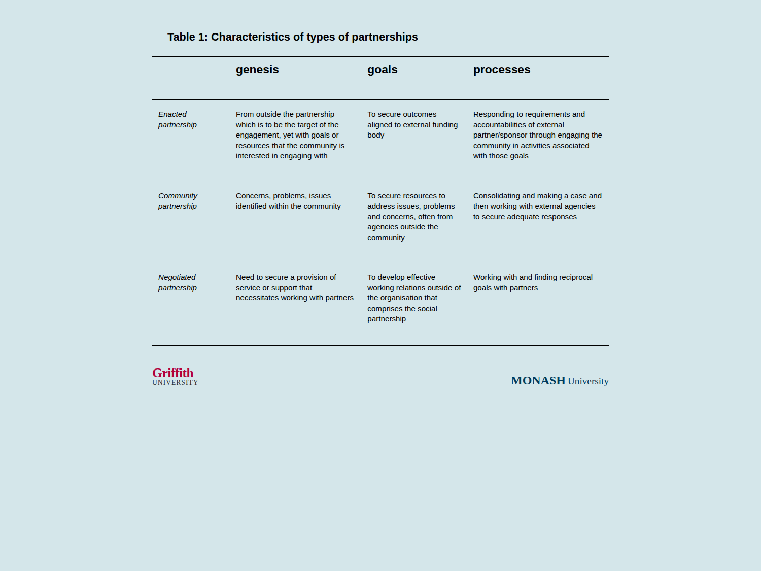Table 1: Characteristics of types of partnerships
| | genesis | goals | processes |
| --- | --- | --- | --- |
| Enacted partnership | From outside the partnership which is to be the target of the engagement, yet with goals or resources that the community is interested in engaging with | To secure outcomes aligned to external funding body | Responding to requirements and accountabilities of external partner/sponsor through engaging the community in activities associated with those goals |
| Community partnership | Concerns, problems, issues identified within the community | To secure resources to address issues, problems and concerns, often from agencies outside the community | Consolidating and making a case and then working with external agencies to secure adequate responses |
| Negotiated partnership | Need to secure a provision of service or support that necessitates working with partners | To develop effective working relations outside of the organisation that comprises the social partnership | Working with and finding reciprocal goals with partners |
Griffith
UNIVERSITY
MONASH University